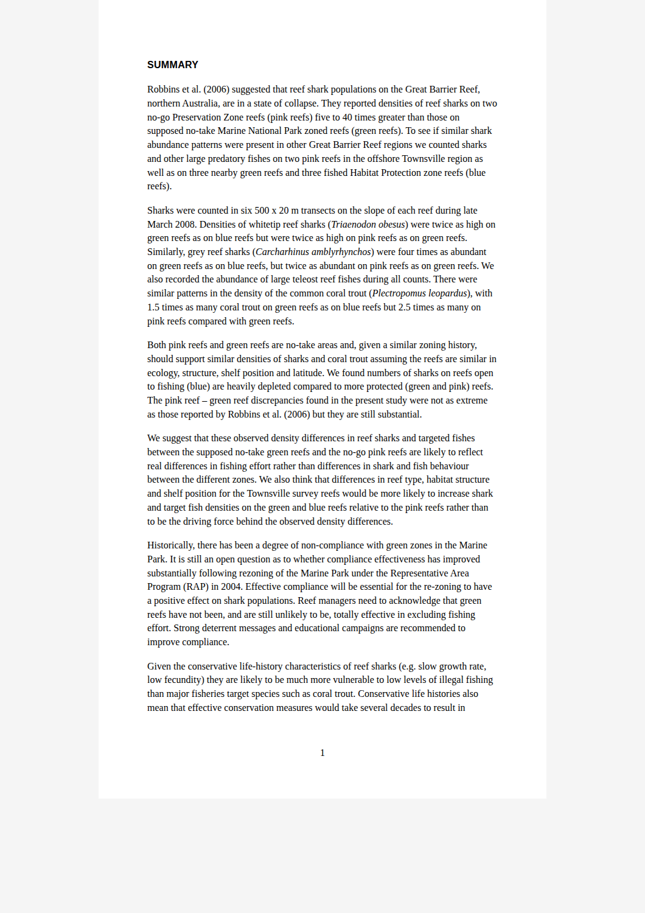SUMMARY
Robbins et al. (2006) suggested that reef shark populations on the Great Barrier Reef, northern Australia, are in a state of collapse. They reported densities of reef sharks on two no-go Preservation Zone reefs (pink reefs) five to 40 times greater than those on supposed no-take Marine National Park zoned reefs (green reefs). To see if similar shark abundance patterns were present in other Great Barrier Reef regions we counted sharks and other large predatory fishes on two pink reefs in the offshore Townsville region as well as on three nearby green reefs and three fished Habitat Protection zone reefs (blue reefs).
Sharks were counted in six 500 x 20 m transects on the slope of each reef during late March 2008. Densities of whitetip reef sharks (Triaenodon obesus) were twice as high on green reefs as on blue reefs but were twice as high on pink reefs as on green reefs. Similarly, grey reef sharks (Carcharhinus amblyrhynchos) were four times as abundant on green reefs as on blue reefs, but twice as abundant on pink reefs as on green reefs. We also recorded the abundance of large teleost reef fishes during all counts. There were similar patterns in the density of the common coral trout (Plectropomus leopardus), with 1.5 times as many coral trout on green reefs as on blue reefs but 2.5 times as many on pink reefs compared with green reefs.
Both pink reefs and green reefs are no-take areas and, given a similar zoning history, should support similar densities of sharks and coral trout assuming the reefs are similar in ecology, structure, shelf position and latitude. We found numbers of sharks on reefs open to fishing (blue) are heavily depleted compared to more protected (green and pink) reefs. The pink reef – green reef discrepancies found in the present study were not as extreme as those reported by Robbins et al. (2006) but they are still substantial.
We suggest that these observed density differences in reef sharks and targeted fishes between the supposed no-take green reefs and the no-go pink reefs are likely to reflect real differences in fishing effort rather than differences in shark and fish behaviour between the different zones. We also think that differences in reef type, habitat structure and shelf position for the Townsville survey reefs would be more likely to increase shark and target fish densities on the green and blue reefs relative to the pink reefs rather than to be the driving force behind the observed density differences.
Historically, there has been a degree of non-compliance with green zones in the Marine Park. It is still an open question as to whether compliance effectiveness has improved substantially following rezoning of the Marine Park under the Representative Area Program (RAP) in 2004. Effective compliance will be essential for the re-zoning to have a positive effect on shark populations. Reef managers need to acknowledge that green reefs have not been, and are still unlikely to be, totally effective in excluding fishing effort. Strong deterrent messages and educational campaigns are recommended to improve compliance.
Given the conservative life-history characteristics of reef sharks (e.g. slow growth rate, low fecundity) they are likely to be much more vulnerable to low levels of illegal fishing than major fisheries target species such as coral trout. Conservative life histories also mean that effective conservation measures would take several decades to result in
1